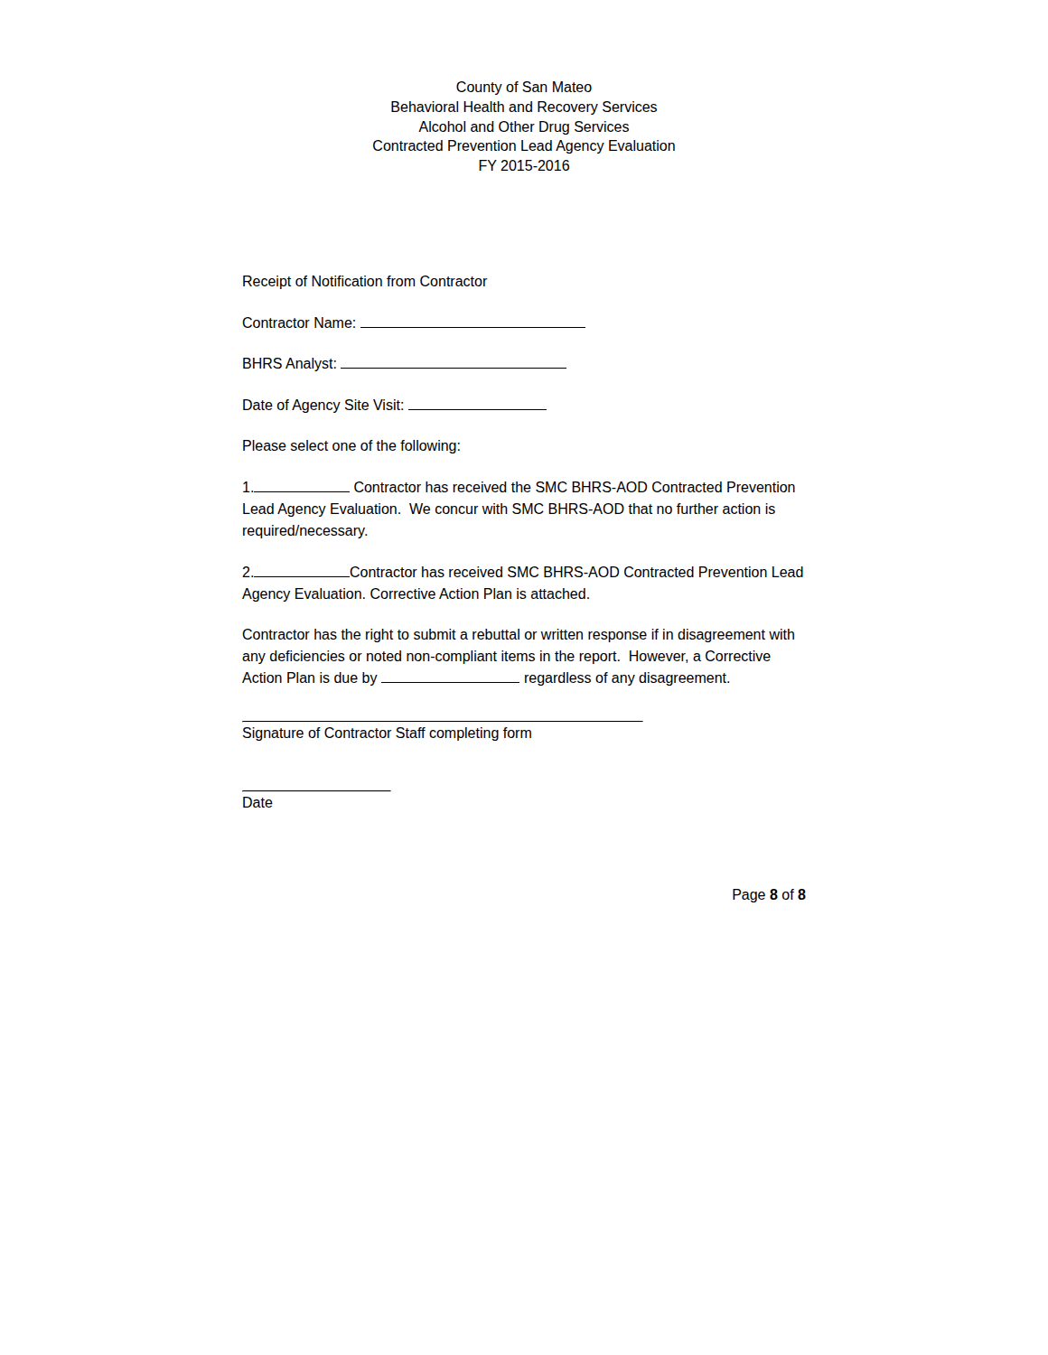County of San Mateo
Behavioral Health and Recovery Services
Alcohol and Other Drug Services
Contracted Prevention Lead Agency Evaluation
FY 2015-2016
Receipt of Notification from Contractor
Contractor Name:
BHRS Analyst:
Date of Agency Site Visit:
Please select one of the following:
1. Contractor has received the SMC BHRS-AOD Contracted Prevention Lead Agency Evaluation. We concur with SMC BHRS-AOD that no further action is required/necessary.
2. Contractor has received SMC BHRS-AOD Contracted Prevention Lead Agency Evaluation. Corrective Action Plan is attached.
Contractor has the right to submit a rebuttal or written response if in disagreement with any deficiencies or noted non-compliant items in the report. However, a Corrective Action Plan is due by regardless of any disagreement.
Signature of Contractor Staff completing form
Date
Page 8 of 8